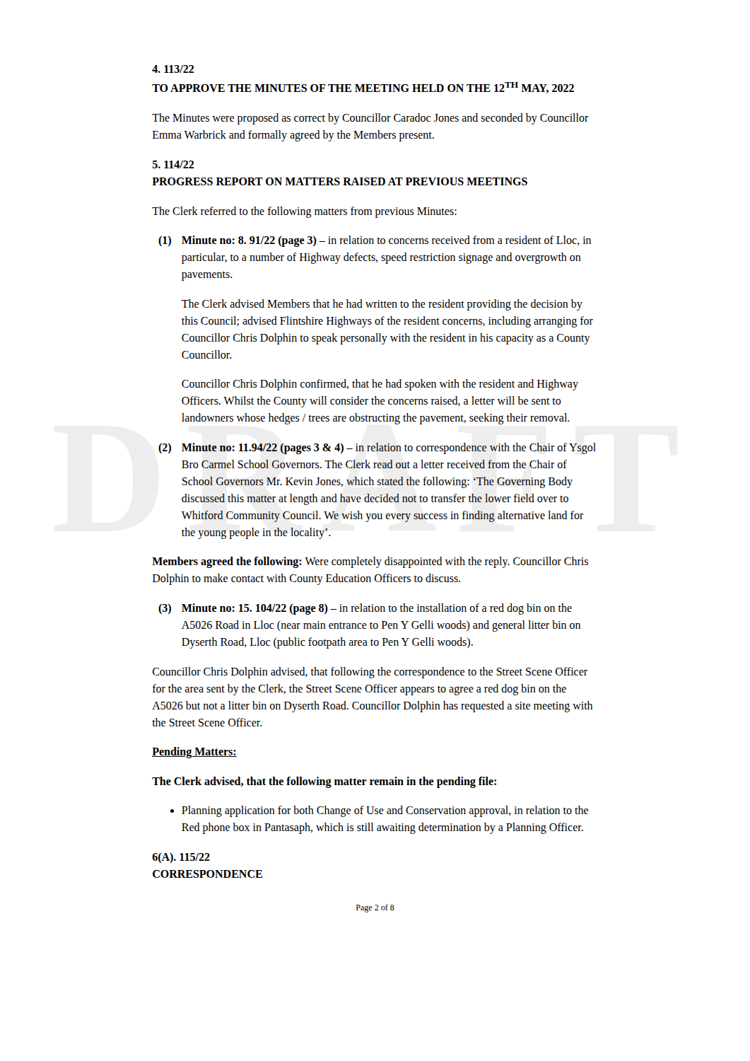DRAFT
4. 113/22
TO APPROVE THE MINUTES OF THE MEETING HELD ON THE 12TH MAY, 2022
The Minutes were proposed as correct by Councillor Caradoc Jones and seconded by Councillor Emma Warbrick and formally agreed by the Members present.
5. 114/22
PROGRESS REPORT ON MATTERS RAISED AT PREVIOUS MEETINGS
The Clerk referred to the following matters from previous Minutes:
(1)
Minute no: 8. 91/22 (page 3) – in relation to concerns received from a resident of Lloc, in particular, to a number of Highway defects, speed restriction signage and overgrowth on pavements.
The Clerk advised Members that he had written to the resident providing the decision by this Council; advised Flintshire Highways of the resident concerns, including arranging for Councillor Chris Dolphin to speak personally with the resident in his capacity as a County Councillor.
Councillor Chris Dolphin confirmed, that he had spoken with the resident and Highway Officers. Whilst the County will consider the concerns raised, a letter will be sent to landowners whose hedges / trees are obstructing the pavement, seeking their removal.
(2)
Minute no: 11.94/22 (pages 3 & 4) – in relation to correspondence with the Chair of Ysgol Bro Carmel School Governors. The Clerk read out a letter received from the Chair of School Governors Mr. Kevin Jones, which stated the following: ‘The Governing Body discussed this matter at length and have decided not to transfer the lower field over to Whitford Community Council. We wish you every success in finding alternative land for the young people in the locality’.
Members agreed the following: Were completely disappointed with the reply. Councillor Chris Dolphin to make contact with County Education Officers to discuss.
(3)
Minute no: 15. 104/22 (page 8) – in relation to the installation of a red dog bin on the A5026 Road in Lloc (near main entrance to Pen Y Gelli woods) and general litter bin on Dyserth Road, Lloc (public footpath area to Pen Y Gelli woods).
Councillor Chris Dolphin advised, that following the correspondence to the Street Scene Officer for the area sent by the Clerk, the Street Scene Officer appears to agree a red dog bin on the A5026 but not a litter bin on Dyserth Road. Councillor Dolphin has requested a site meeting with the Street Scene Officer.
Pending Matters:
The Clerk advised, that the following matter remain in the pending file:
Planning application for both Change of Use and Conservation approval, in relation to the Red phone box in Pantasaph, which is still awaiting determination by a Planning Officer.
6(A). 115/22
CORRESPONDENCE
Page 2 of 8